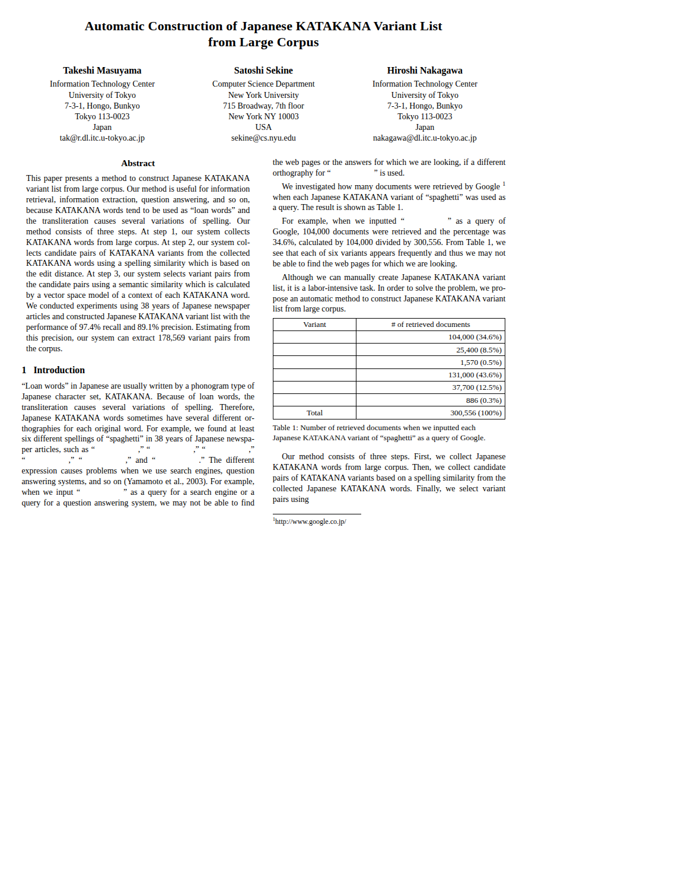Automatic Construction of Japanese KATAKANA Variant List
from Large Corpus
Takeshi Masuyama Information Technology Center
University of Tokyo
7-3-1, Hongo, Bunkyo
Tokyo 113-0023
Japan
tak@r.dl.itc.u-tokyo.ac.jp
Satoshi Sekine Computer Science Department
New York University
715 Broadway, 7th floor
New York NY 10003
USA
sekine@cs.nyu.edu
Hiroshi Nakagawa Information Technology Center
University of Tokyo
7-3-1, Hongo, Bunkyo
Tokyo 113-0023
Japan
nakagawa@dl.itc.u-tokyo.ac.jp
Abstract
This paper presents a method to construct Japanese KATAKANA variant list from large corpus. Our method is useful for information retrieval, information extraction, question answering, and so on, because KATAKANA words tend to be used as “loan words” and the transliteration causes several variations of spelling. Our method consists of three steps. At step 1, our system collects KATAKANA words from large corpus. At step 2, our system collects candidate pairs of KATAKANA variants from the collected KATAKANA words using a spelling similarity which is based on the edit distance. At step 3, our system selects variant pairs from the candidate pairs using a semantic similarity which is calculated by a vector space model of a context of each KATAKANA word. We conducted experiments using 38 years of Japanese newspaper articles and constructed Japanese KATAKANA variant list with the performance of 97.4% recall and 89.1% precision. Estimating from this precision, our system can extract 178,569 variant pairs from the corpus.
1 Introduction
“Loan words” in Japanese are usually written by a phonogram type of Japanese character set, KATAKANA. Because of loan words, the transliteration causes several variations of spelling. Therefore, Japanese KATAKANA words sometimes have several different orthographies for each original word. For example, we found at least six different spellings of “spaghetti” in 38 years of Japanese newspaper articles, such as “ ,” “ ,” “ ,” “ ,” “ ,” and “ .” The different expression causes problems when we use search engines, question answering systems, and so on (Yamamoto et al., 2003). For example, when we input “ ” as a query for a search engine or a query for a question answering system, we may not be able to find the web pages or the answers for which we are looking, if a different orthography for “ ” is used.
We investigated how many documents were retrieved by Google 1 when each Japanese KATAKANA variant of “spaghetti” was used as a query. The result is shown as Table 1.
For example, when we inputted “ ” as a query of Google, 104,000 documents were retrieved and the percentage was 34.6%, calculated by 104,000 divided by 300,556. From Table 1, we see that each of six variants appears frequently and thus we may not be able to find the web pages for which we are looking.
Although we can manually create Japanese KATAKANA variant list, it is a labor-intensive task. In order to solve the problem, we propose an automatic method to construct Japanese KATAKANA variant list from large corpus.
| Variant | # of retrieved documents |
| --- | --- |
| | 104,000 (34.6%) |
| | 25,400 (8.5%) |
| | 1,570 (0.5%) |
| | 131,000 (43.6%) |
| | 37,700 (12.5%) |
| | 886 (0.3%) |
| Total | 300,556 (100%) |
Table 1: Number of retrieved documents when we inputted each Japanese KATAKANA variant of “spaghetti” as a query of Google.
Our method consists of three steps. First, we collect Japanese KATAKANA words from large corpus. Then, we collect candidate pairs of KATAKANA variants based on a spelling similarity from the collected Japanese KATAKANA words. Finally, we select variant pairs using
1http://www.google.co.jp/